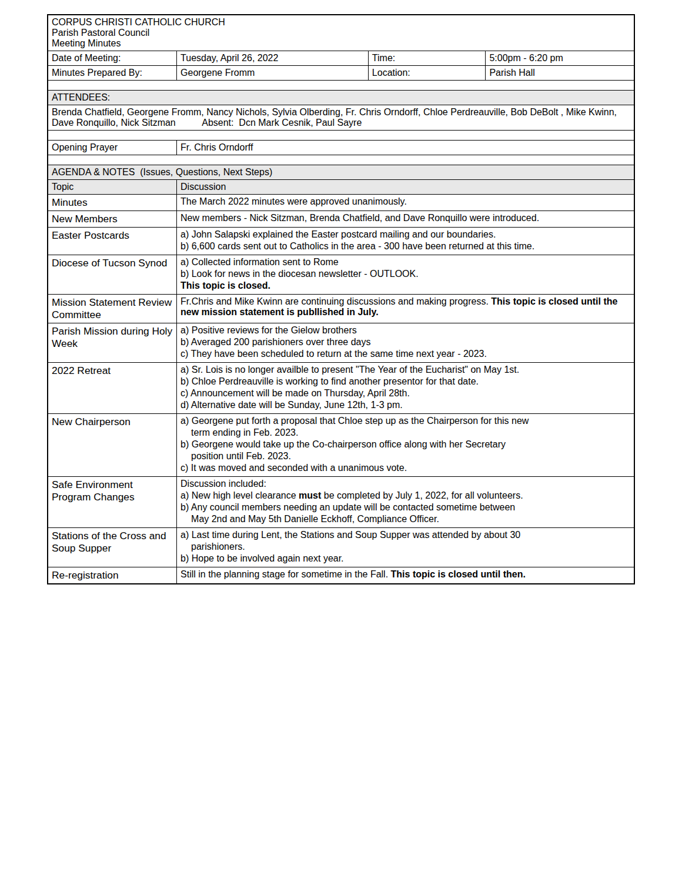| CORPUS CHRISTI CATHOLIC CHURCH Parish Pastoral Council Meeting Minutes |
| Date of Meeting: | Tuesday, April 26, 2022 | Time: | 5:00pm - 6:20 pm |
| Minutes Prepared By: | Georgene Fromm | Location: | Parish Hall |
| ATTENDEES: |
| Brenda Chatfield, Georgene Fromm, Nancy Nichols, Sylvia Olberding, Fr. Chris Orndorff, Chloe Perdreauville, Bob DeBolt , Mike Kwinn, Dave Ronquillo, Nick Sitzman Absent: Dcn Mark Cesnik, Paul Sayre |
| Opening Prayer | Fr. Chris Orndorff |
| AGENDA & NOTES (Issues, Questions, Next Steps) |
| Topic | Discussion |
| Minutes | The March 2022 minutes were approved unanimously. |
| New Members | New members - Nick Sitzman, Brenda Chatfield, and Dave Ronquillo were introduced. |
| Easter Postcards | a) John Salapski explained the Easter postcard mailing and our boundaries. b) 6,600 cards sent out to Catholics in the area - 300 have been returned at this time. |
| Diocese of Tucson Synod | a) Collected information sent to Rome b) Look for news in the diocesan newsletter - OUTLOOK. This topic is closed. |
| Mission Statement Review Committee | Fr.Chris and Mike Kwinn are continuing discussions and making progress. This topic is closed until the new mission statement is publlished in July. |
| Parish Mission during Holy Week | a) Positive reviews for the Gielow brothers b) Averaged 200 parishioners over three days c) They have been scheduled to return at the same time next year - 2023. |
| 2022 Retreat | a) Sr. Lois is no longer availble to present "The Year of the Eucharist" on May 1st. b) Chloe Perdreauville is working to find another presentor for that date. c) Announcement will be made on Thursday, April 28th. d) Alternative date will be Sunday, June 12th, 1-3 pm. |
| New Chairperson | a) Georgene put forth a proposal that Chloe step up as the Chairperson for this new term ending in Feb. 2023. b) Georgene would take up the Co-chairperson office along with her Secretary position until Feb. 2023. c) It was moved and seconded with a unanimous vote. |
| Safe Environment Program Changes | Discussion included: a) New high level clearance must be completed by July 1, 2022, for all volunteers. b) Any council members needing an update will be contacted sometime between May 2nd and May 5th Danielle Eckhoff, Compliance Officer. |
| Stations of the Cross and Soup Supper | a) Last time during Lent, the Stations and Soup Supper was attended by about 30 parishioners. b) Hope to be involved again next year. |
| Re-registration | Still in the planning stage for sometime in the Fall. This topic is closed until then. |